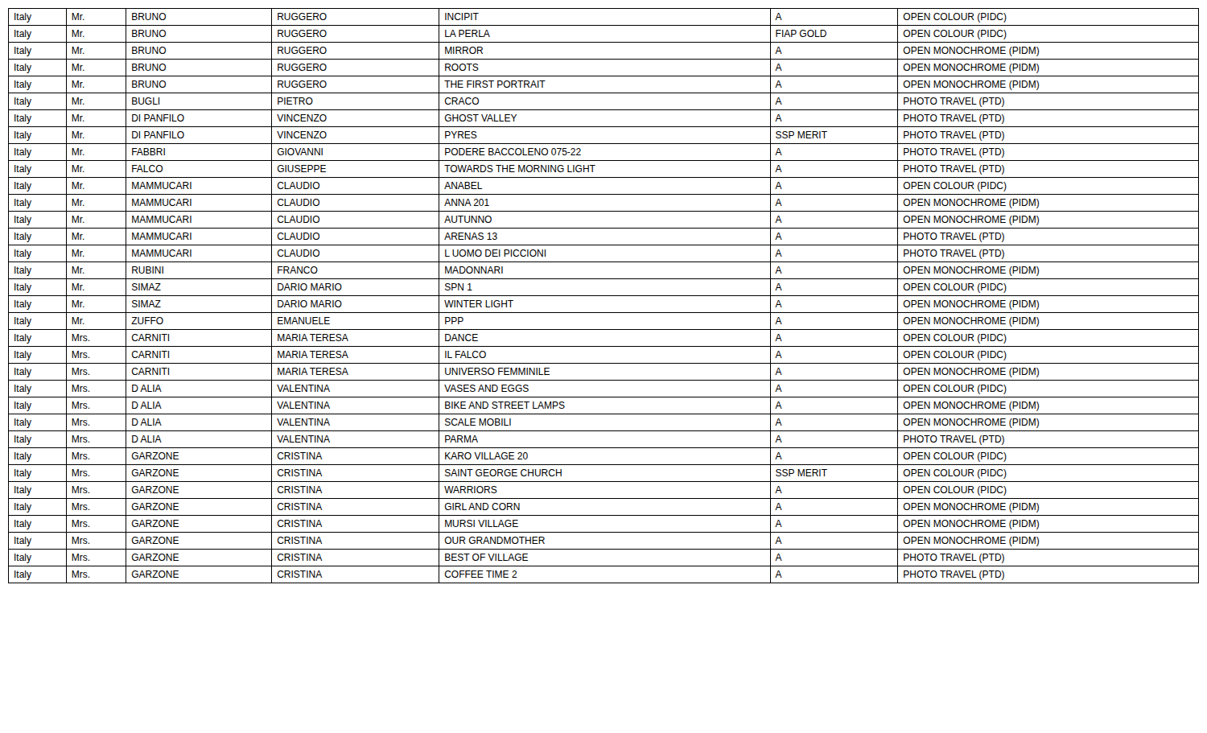| Italy | Mr. | BRUNO | RUGGERO | INCIPIT | A | OPEN COLOUR (PIDC) |
| Italy | Mr. | BRUNO | RUGGERO | LA PERLA | FIAP GOLD | OPEN COLOUR (PIDC) |
| Italy | Mr. | BRUNO | RUGGERO | MIRROR | A | OPEN MONOCHROME (PIDM) |
| Italy | Mr. | BRUNO | RUGGERO | ROOTS | A | OPEN MONOCHROME (PIDM) |
| Italy | Mr. | BRUNO | RUGGERO | THE FIRST PORTRAIT | A | OPEN MONOCHROME (PIDM) |
| Italy | Mr. | BUGLI | PIETRO | CRACO | A | PHOTO TRAVEL (PTD) |
| Italy | Mr. | DI PANFILO | VINCENZO | GHOST VALLEY | A | PHOTO TRAVEL (PTD) |
| Italy | Mr. | DI PANFILO | VINCENZO | PYRES | SSP MERIT | PHOTO TRAVEL (PTD) |
| Italy | Mr. | FABBRI | GIOVANNI | PODERE BACCOLENO 075-22 | A | PHOTO TRAVEL (PTD) |
| Italy | Mr. | FALCO | GIUSEPPE | TOWARDS THE MORNING LIGHT | A | PHOTO TRAVEL (PTD) |
| Italy | Mr. | MAMMUCARI | CLAUDIO | ANABEL | A | OPEN COLOUR (PIDC) |
| Italy | Mr. | MAMMUCARI | CLAUDIO | ANNA 201 | A | OPEN MONOCHROME (PIDM) |
| Italy | Mr. | MAMMUCARI | CLAUDIO | AUTUNNO | A | OPEN MONOCHROME (PIDM) |
| Italy | Mr. | MAMMUCARI | CLAUDIO | ARENAS 13 | A | PHOTO TRAVEL (PTD) |
| Italy | Mr. | MAMMUCARI | CLAUDIO | L UOMO DEI PICCIONI | A | PHOTO TRAVEL (PTD) |
| Italy | Mr. | RUBINI | FRANCO | MADONNARI | A | OPEN MONOCHROME (PIDM) |
| Italy | Mr. | SIMAZ | DARIO MARIO | SPN 1 | A | OPEN COLOUR (PIDC) |
| Italy | Mr. | SIMAZ | DARIO MARIO | WINTER LIGHT | A | OPEN MONOCHROME (PIDM) |
| Italy | Mr. | ZUFFO | EMANUELE | PPP | A | OPEN MONOCHROME (PIDM) |
| Italy | Mrs. | CARNITI | MARIA TERESA | DANCE | A | OPEN COLOUR (PIDC) |
| Italy | Mrs. | CARNITI | MARIA TERESA | IL FALCO | A | OPEN COLOUR (PIDC) |
| Italy | Mrs. | CARNITI | MARIA TERESA | UNIVERSO FEMMINILE | A | OPEN MONOCHROME (PIDM) |
| Italy | Mrs. | D ALIA | VALENTINA | VASES AND EGGS | A | OPEN COLOUR (PIDC) |
| Italy | Mrs. | D ALIA | VALENTINA | BIKE AND STREET LAMPS | A | OPEN MONOCHROME (PIDM) |
| Italy | Mrs. | D ALIA | VALENTINA | SCALE MOBILI | A | OPEN MONOCHROME (PIDM) |
| Italy | Mrs. | D ALIA | VALENTINA | PARMA | A | PHOTO TRAVEL (PTD) |
| Italy | Mrs. | GARZONE | CRISTINA | KARO VILLAGE 20 | A | OPEN COLOUR (PIDC) |
| Italy | Mrs. | GARZONE | CRISTINA | SAINT GEORGE CHURCH | SSP MERIT | OPEN COLOUR (PIDC) |
| Italy | Mrs. | GARZONE | CRISTINA | WARRIORS | A | OPEN COLOUR (PIDC) |
| Italy | Mrs. | GARZONE | CRISTINA | GIRL AND CORN | A | OPEN MONOCHROME (PIDM) |
| Italy | Mrs. | GARZONE | CRISTINA | MURSI VILLAGE | A | OPEN MONOCHROME (PIDM) |
| Italy | Mrs. | GARZONE | CRISTINA | OUR GRANDMOTHER | A | OPEN MONOCHROME (PIDM) |
| Italy | Mrs. | GARZONE | CRISTINA | BEST OF VILLAGE | A | PHOTO TRAVEL (PTD) |
| Italy | Mrs. | GARZONE | CRISTINA | COFFEE TIME 2 | A | PHOTO TRAVEL (PTD) |